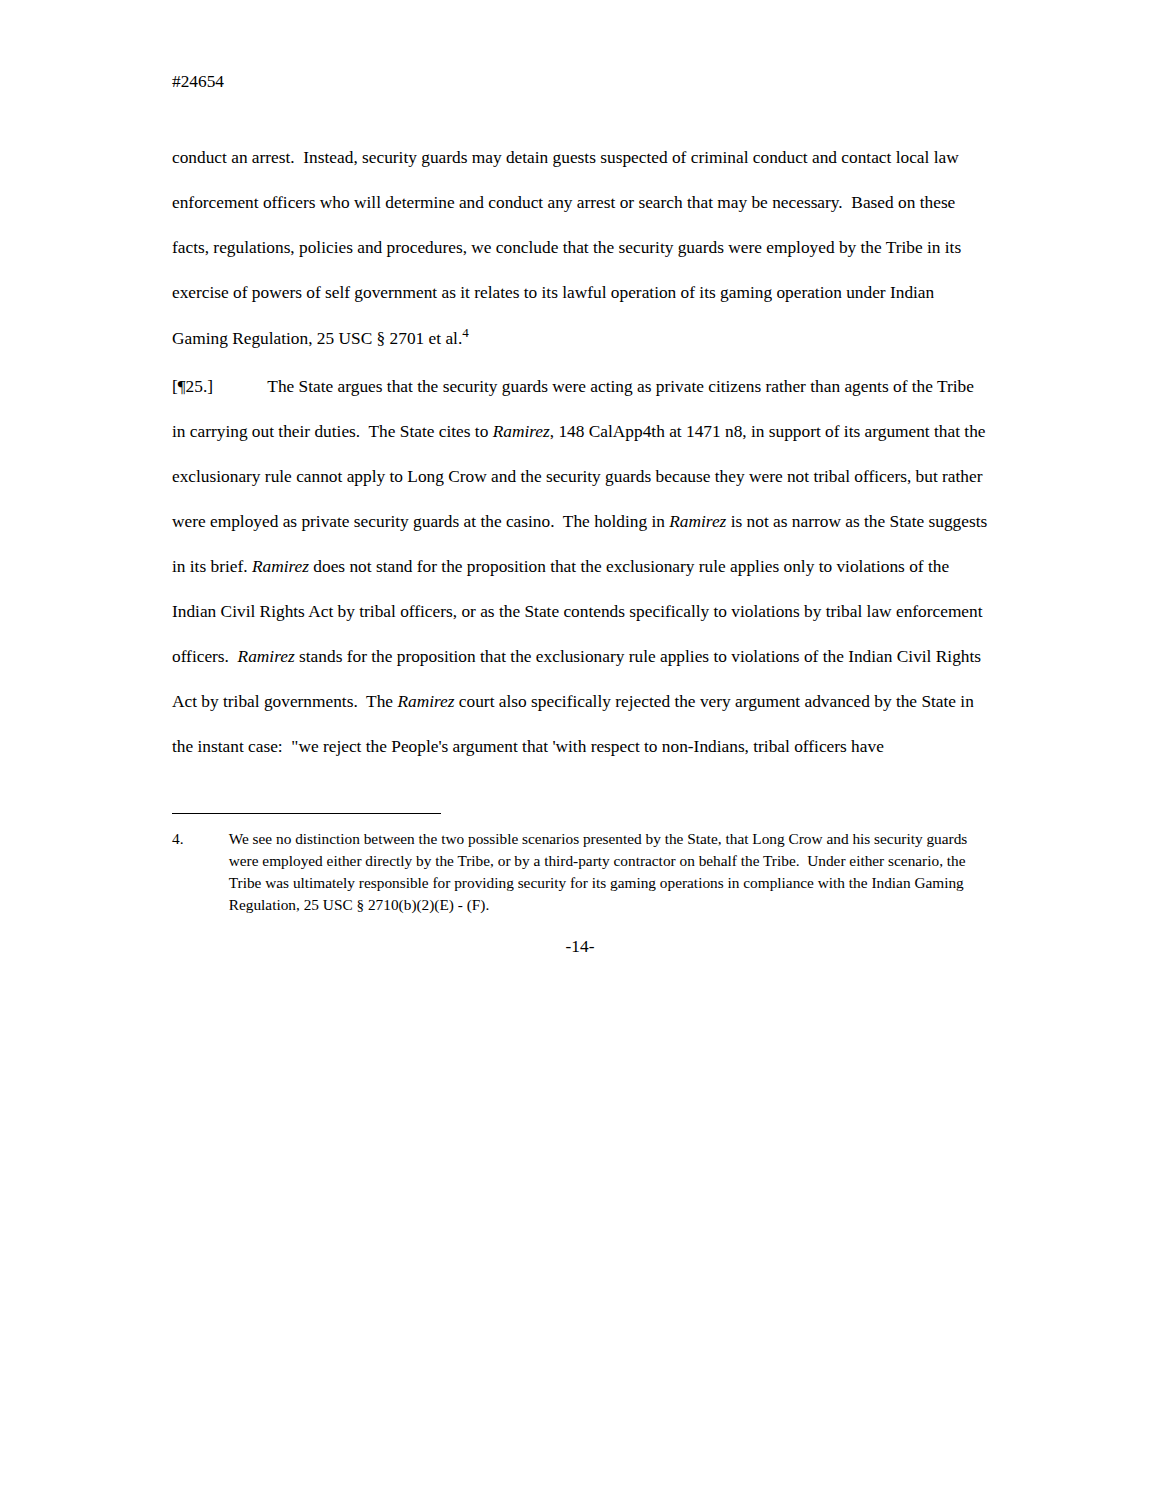#24654
conduct an arrest. Instead, security guards may detain guests suspected of criminal conduct and contact local law enforcement officers who will determine and conduct any arrest or search that may be necessary. Based on these facts, regulations, policies and procedures, we conclude that the security guards were employed by the Tribe in its exercise of powers of self government as it relates to its lawful operation of its gaming operation under Indian Gaming Regulation, 25 USC § 2701 et al.4
[¶25.] The State argues that the security guards were acting as private citizens rather than agents of the Tribe in carrying out their duties. The State cites to Ramirez, 148 CalApp4th at 1471 n8, in support of its argument that the exclusionary rule cannot apply to Long Crow and the security guards because they were not tribal officers, but rather were employed as private security guards at the casino. The holding in Ramirez is not as narrow as the State suggests in its brief. Ramirez does not stand for the proposition that the exclusionary rule applies only to violations of the Indian Civil Rights Act by tribal officers, or as the State contends specifically to violations by tribal law enforcement officers. Ramirez stands for the proposition that the exclusionary rule applies to violations of the Indian Civil Rights Act by tribal governments. The Ramirez court also specifically rejected the very argument advanced by the State in the instant case: "we reject the People's argument that 'with respect to non-Indians, tribal officers have
4.
We see no distinction between the two possible scenarios presented by the State, that Long Crow and his security guards were employed either directly by the Tribe, or by a third-party contractor on behalf the Tribe. Under either scenario, the Tribe was ultimately responsible for providing security for its gaming operations in compliance with the Indian Gaming Regulation, 25 USC § 2710(b)(2)(E) - (F).
-14-